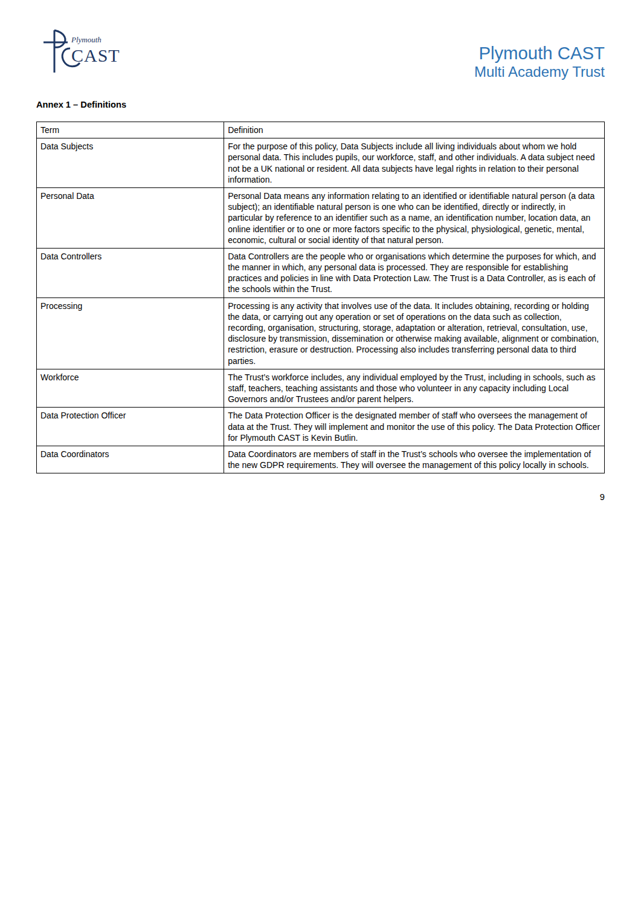Plymouth CAST
Plymouth CAST
Multi Academy Trust
Annex 1 – Definitions
| Term | Definition |
| --- | --- |
| Data Subjects | For the purpose of this policy, Data Subjects include all living individuals about whom we hold personal data. This includes pupils, our workforce, staff, and other individuals. A data subject need not be a UK national or resident. All data subjects have legal rights in relation to their personal information. |
| Personal Data | Personal Data means any information relating to an identified or identifiable natural person (a data subject); an identifiable natural person is one who can be identified, directly or indirectly, in particular by reference to an identifier such as a name, an identification number, location data, an online identifier or to one or more factors specific to the physical, physiological, genetic, mental, economic, cultural or social identity of that natural person. |
| Data Controllers | Data Controllers are the people who or organisations which determine the purposes for which, and the manner in which, any personal data is processed. They are responsible for establishing practices and policies in line with Data Protection Law. The Trust is a Data Controller, as is each of the schools within the Trust. |
| Processing | Processing is any activity that involves use of the data. It includes obtaining, recording or holding the data, or carrying out any operation or set of operations on the data such as collection, recording, organisation, structuring, storage, adaptation or alteration, retrieval, consultation, use, disclosure by transmission, dissemination or otherwise making available, alignment or combination, restriction, erasure or destruction. Processing also includes transferring personal data to third parties. |
| Workforce | The Trust’s workforce includes, any individual employed by the Trust, including in schools, such as staff, teachers, teaching assistants and those who volunteer in any capacity including Local Governors and/or Trustees and/or parent helpers. |
| Data Protection Officer | The Data Protection Officer is the designated member of staff who oversees the management of data at the Trust. They will implement and monitor the use of this policy. The Data Protection Officer for Plymouth CAST is Kevin Butlin. |
| Data Coordinators | Data Coordinators are members of staff in the Trust’s schools who oversee the implementation of the new GDPR requirements. They will oversee the management of this policy locally in schools. |
9